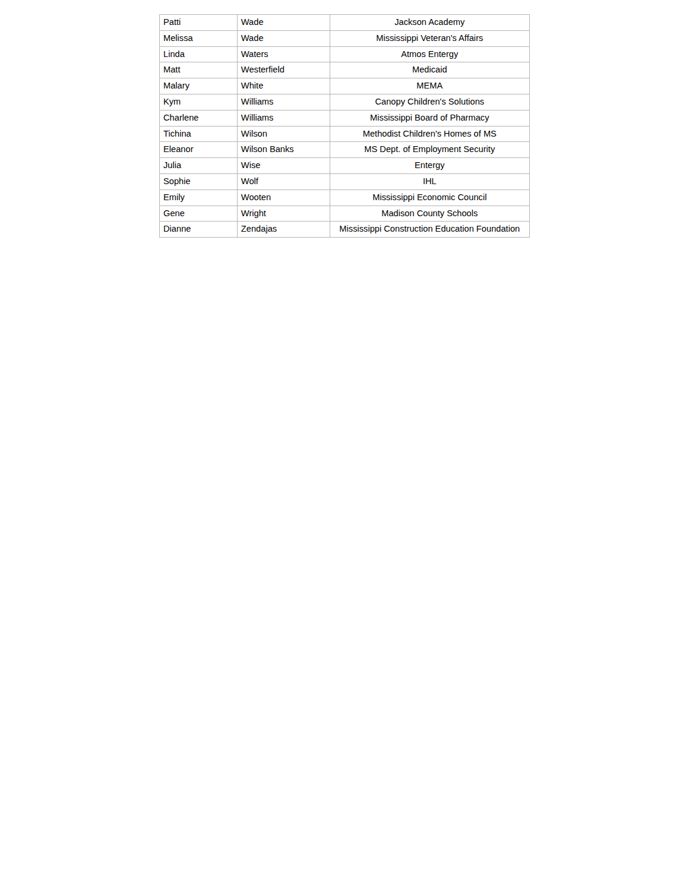| Patti | Wade | Jackson Academy |
| Melissa | Wade | Mississippi Veteran's Affairs |
| Linda | Waters | Atmos Entergy |
| Matt | Westerfield | Medicaid |
| Malary | White | MEMA |
| Kym | Williams | Canopy Children's Solutions |
| Charlene | Williams | Mississippi Board of Pharmacy |
| Tichina | Wilson | Methodist Children's Homes of MS |
| Eleanor | Wilson Banks | MS Dept. of Employment Security |
| Julia | Wise | Entergy |
| Sophie | Wolf | IHL |
| Emily | Wooten | Mississippi Economic Council |
| Gene | Wright | Madison County Schools |
| Dianne | Zendajas | Mississippi Construction Education Foundation |